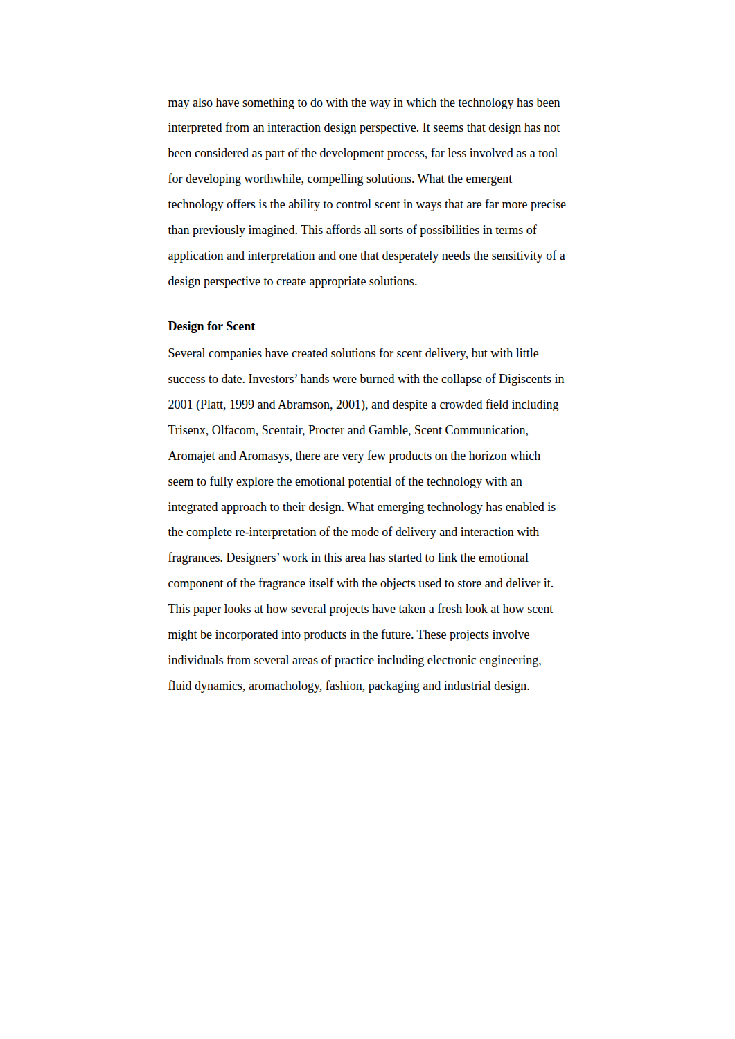may also have something to do with the way in which the technology has been interpreted from an interaction design perspective. It seems that design has not been considered as part of the development process, far less involved as a tool for developing worthwhile, compelling solutions. What the emergent technology offers is the ability to control scent in ways that are far more precise than previously imagined. This affords all sorts of possibilities in terms of application and interpretation and one that desperately needs the sensitivity of a design perspective to create appropriate solutions.
Design for Scent
Several companies have created solutions for scent delivery, but with little success to date. Investors’ hands were burned with the collapse of Digiscents in 2001 (Platt, 1999 and Abramson, 2001), and despite a crowded field including Trisenx, Olfacom, Scentair, Procter and Gamble, Scent Communication, Aromajet and Aromasys, there are very few products on the horizon which seem to fully explore the emotional potential of the technology with an integrated approach to their design. What emerging technology has enabled is the complete re-interpretation of the mode of delivery and interaction with fragrances. Designers’ work in this area has started to link the emotional component of the fragrance itself with the objects used to store and deliver it. This paper looks at how several projects have taken a fresh look at how scent might be incorporated into products in the future. These projects involve individuals from several areas of practice including electronic engineering, fluid dynamics, aromachology, fashion, packaging and industrial design.